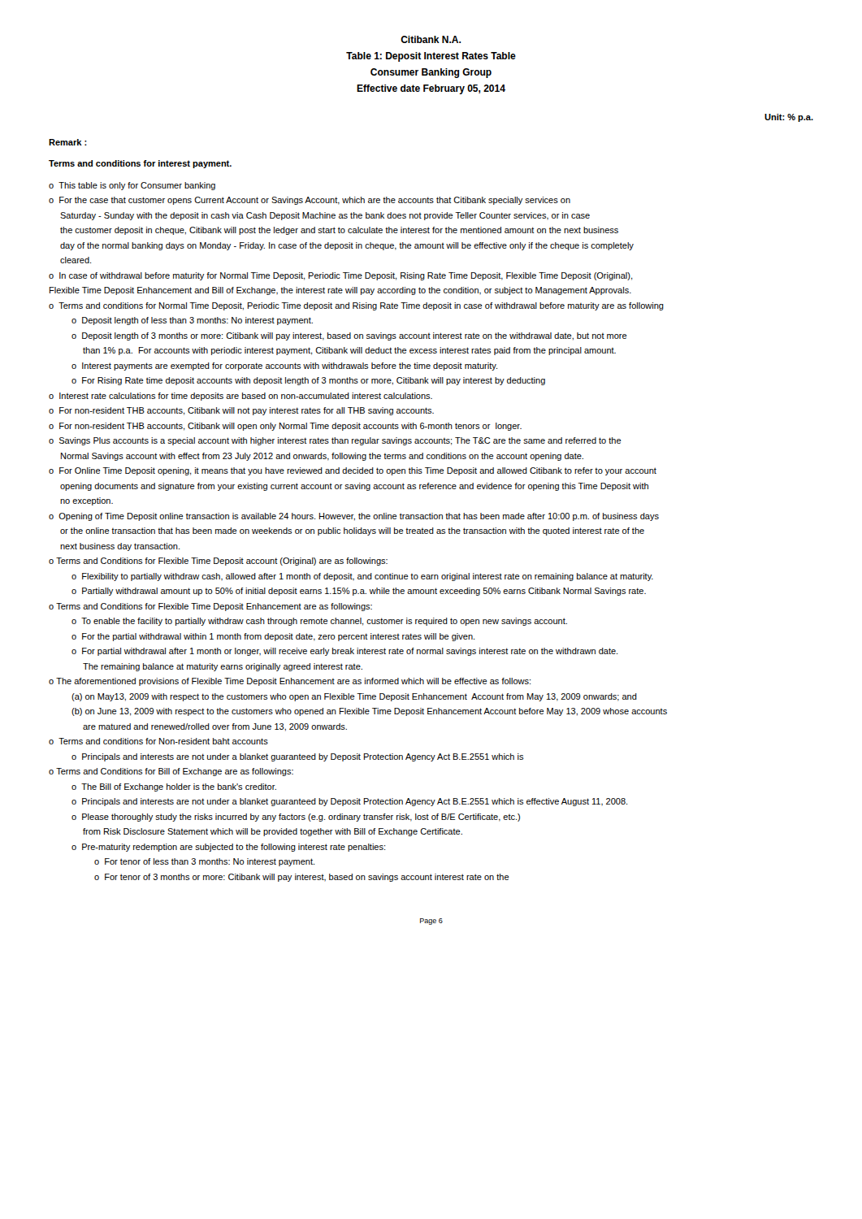Citibank N.A.
Table 1: Deposit Interest Rates Table
Consumer Banking Group
Effective date February 05, 2014
Unit: % p.a.
Remark :
Terms and conditions for interest payment.
o This table is only for Consumer banking
o For the case that customer opens Current Account or Savings Account, which are the accounts that Citibank specially services on
Saturday - Sunday with the deposit in cash via Cash Deposit Machine as the bank does not provide Teller Counter services, or in case
the customer deposit in cheque, Citibank will post the ledger and start to calculate the interest for the mentioned amount on the next business
day of the normal banking days on Monday - Friday. In case of the deposit in cheque, the amount will be effective only if the cheque is completely
cleared.
o In case of withdrawal before maturity for Normal Time Deposit, Periodic Time Deposit, Rising Rate Time Deposit, Flexible Time Deposit (Original),
Flexible Time Deposit Enhancement and Bill of Exchange, the interest rate will pay according to the condition, or subject to Management Approvals.
o Terms and conditions for Normal Time Deposit, Periodic Time deposit and Rising Rate Time deposit in case of withdrawal before maturity are as following
o Deposit length of less than 3 months: No interest payment.
o Deposit length of 3 months or more: Citibank will pay interest, based on savings account interest rate on the withdrawal date, but not more
than 1% p.a. For accounts with periodic interest payment, Citibank will deduct the excess interest rates paid from the principal amount.
o Interest payments are exempted for corporate accounts with withdrawals before the time deposit maturity.
o For Rising Rate time deposit accounts with deposit length of 3 months or more, Citibank will pay interest by deducting
o Interest rate calculations for time deposits are based on non-accumulated interest calculations.
o For non-resident THB accounts, Citibank will not pay interest rates for all THB saving accounts.
o For non-resident THB accounts, Citibank will open only Normal Time deposit accounts with 6-month tenors or longer.
o Savings Plus accounts is a special account with higher interest rates than regular savings accounts; The T&C are the same and referred to the
Normal Savings account with effect from 23 July 2012 and onwards, following the terms and conditions on the account opening date.
o For Online Time Deposit opening, it means that you have reviewed and decided to open this Time Deposit and allowed Citibank to refer to your account
opening documents and signature from your existing current account or saving account as reference and evidence for opening this Time Deposit with
no exception.
o Opening of Time Deposit online transaction is available 24 hours. However, the online transaction that has been made after 10:00 p.m. of business days
or the online transaction that has been made on weekends or on public holidays will be treated as the transaction with the quoted interest rate of the
next business day transaction.
o Terms and Conditions for Flexible Time Deposit account (Original) are as followings:
o Flexibility to partially withdraw cash, allowed after 1 month of deposit, and continue to earn original interest rate on remaining balance at maturity.
o Partially withdrawal amount up to 50% of initial deposit earns 1.15% p.a. while the amount exceeding 50% earns Citibank Normal Savings rate.
o Terms and Conditions for Flexible Time Deposit Enhancement are as followings:
o To enable the facility to partially withdraw cash through remote channel, customer is required to open new savings account.
o For the partial withdrawal within 1 month from deposit date, zero percent interest rates will be given.
o For partial withdrawal after 1 month or longer, will receive early break interest rate of normal savings interest rate on the withdrawn date.
The remaining balance at maturity earns originally agreed interest rate.
o The aforementioned provisions of Flexible Time Deposit Enhancement are as informed which will be effective as follows:
(a) on May13, 2009 with respect to the customers who open an Flexible Time Deposit Enhancement Account from May 13, 2009 onwards; and
(b) on June 13, 2009 with respect to the customers who opened an Flexible Time Deposit Enhancement Account before May 13, 2009 whose accounts
are matured and renewed/rolled over from June 13, 2009 onwards.
o Terms and conditions for Non-resident baht accounts
o Principals and interests are not under a blanket guaranteed by Deposit Protection Agency Act B.E.2551 which is
o Terms and Conditions for Bill of Exchange are as followings:
o The Bill of Exchange holder is the bank's creditor.
o Principals and interests are not under a blanket guaranteed by Deposit Protection Agency Act B.E.2551 which is effective August 11, 2008.
o Please thoroughly study the risks incurred by any factors (e.g. ordinary transfer risk, lost of B/E Certificate, etc.)
from Risk Disclosure Statement which will be provided together with Bill of Exchange Certificate.
o Pre-maturity redemption are subjected to the following interest rate penalties:
o For tenor of less than 3 months: No interest payment.
o For tenor of 3 months or more: Citibank will pay interest, based on savings account interest rate on the
Page 6